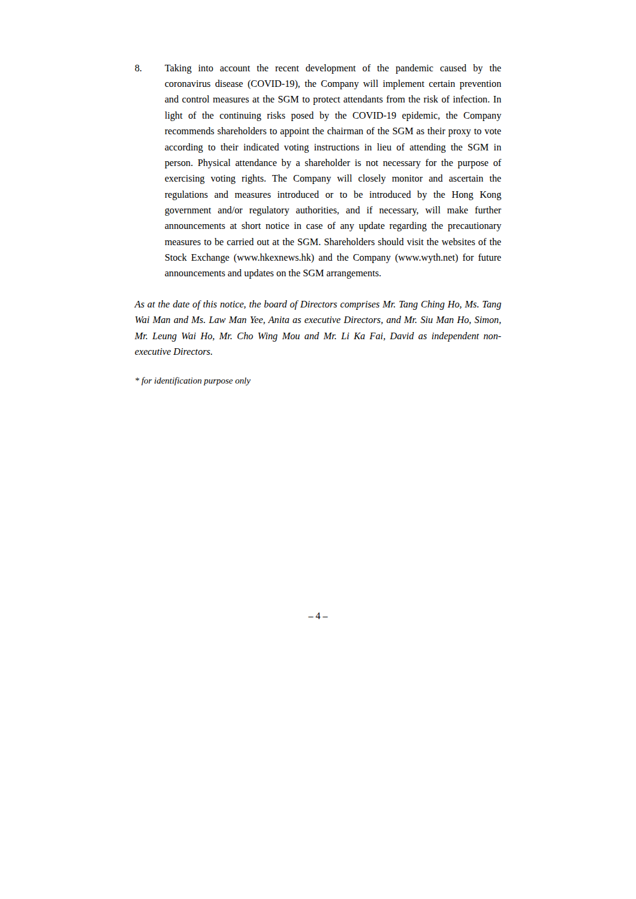8.
Taking into account the recent development of the pandemic caused by the coronavirus disease (COVID-19), the Company will implement certain prevention and control measures at the SGM to protect attendants from the risk of infection. In light of the continuing risks posed by the COVID-19 epidemic, the Company recommends shareholders to appoint the chairman of the SGM as their proxy to vote according to their indicated voting instructions in lieu of attending the SGM in person. Physical attendance by a shareholder is not necessary for the purpose of exercising voting rights. The Company will closely monitor and ascertain the regulations and measures introduced or to be introduced by the Hong Kong government and/or regulatory authorities, and if necessary, will make further announcements at short notice in case of any update regarding the precautionary measures to be carried out at the SGM. Shareholders should visit the websites of the Stock Exchange (www.hkexnews.hk) and the Company (www.wyth.net) for future announcements and updates on the SGM arrangements.
As at the date of this notice, the board of Directors comprises Mr. Tang Ching Ho, Ms. Tang Wai Man and Ms. Law Man Yee, Anita as executive Directors, and Mr. Siu Man Ho, Simon, Mr. Leung Wai Ho, Mr. Cho Wing Mou and Mr. Li Ka Fai, David as independent non-executive Directors.
* for identification purpose only
– 4 –